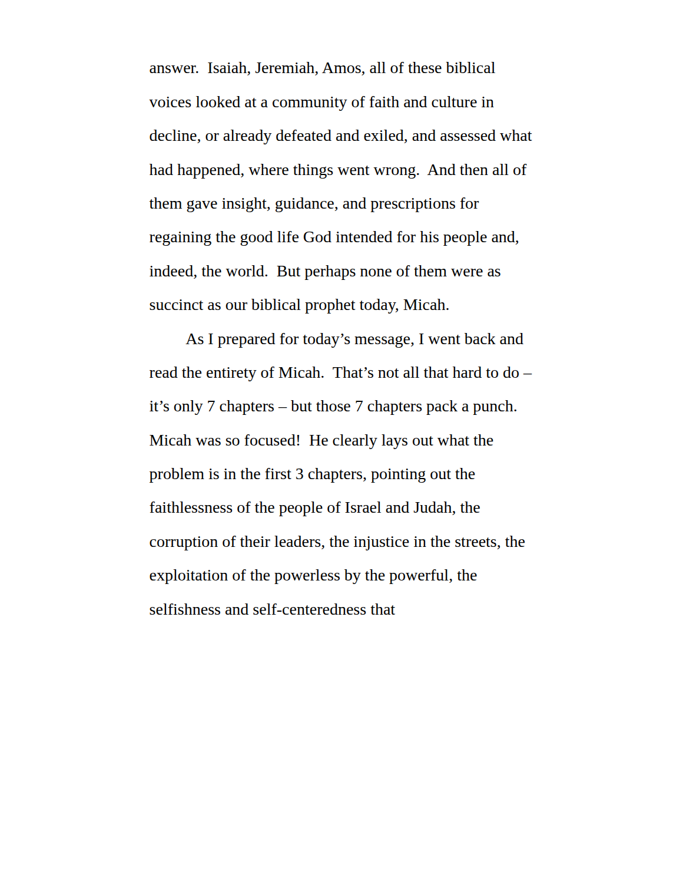answer. Isaiah, Jeremiah, Amos, all of these biblical voices looked at a community of faith and culture in decline, or already defeated and exiled, and assessed what had happened, where things went wrong. And then all of them gave insight, guidance, and prescriptions for regaining the good life God intended for his people and, indeed, the world. But perhaps none of them were as succinct as our biblical prophet today, Micah.
As I prepared for today’s message, I went back and read the entirety of Micah. That’s not all that hard to do – it’s only 7 chapters – but those 7 chapters pack a punch. Micah was so focused! He clearly lays out what the problem is in the first 3 chapters, pointing out the faithlessness of the people of Israel and Judah, the corruption of their leaders, the injustice in the streets, the exploitation of the powerless by the powerful, the selfishness and self-centeredness that